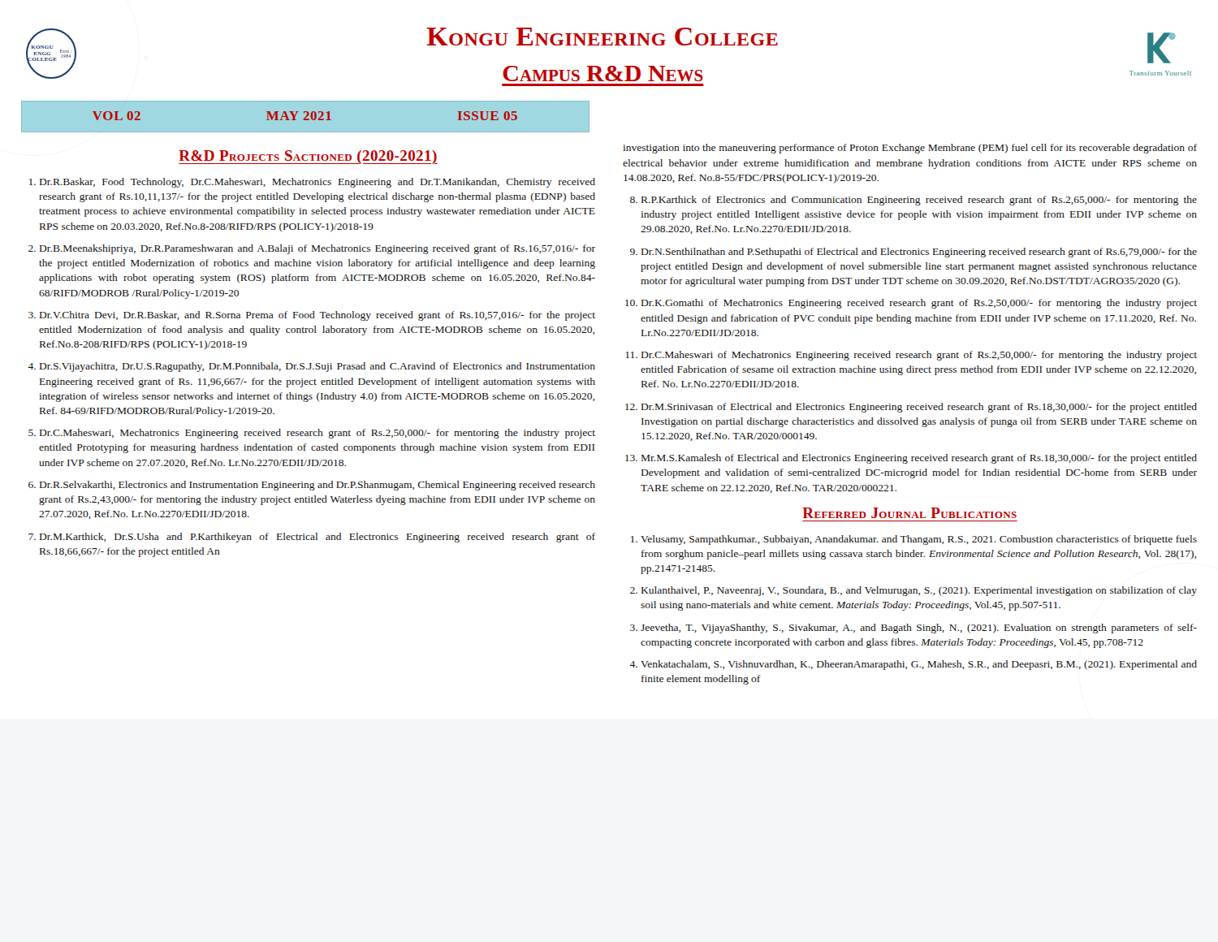KONGU
ENGG
COLLEGE Estd : 1984
Kongu Engineering College
Campus R&D News
Transform Yourself
VOL 02 MAY 2021 ISSUE 05
R&D Projects Sactioned (2020-2021)
Dr.R.Baskar, Food Technology, Dr.C.Maheswari, Mechatronics Engineering and Dr.T.Manikandan, Chemistry received research grant of Rs.10,11,137/- for the project entitled Developing electrical discharge non-thermal plasma (EDNP) based treatment process to achieve environmental compatibility in selected process industry wastewater remediation under AICTE RPS scheme on 20.03.2020, Ref.No.8-208/RIFD/RPS (POLICY-1)/2018-19
Dr.B.Meenakshipriya, Dr.R.Parameshwaran and A.Balaji of Mechatronics Engineering received grant of Rs.16,57,016/- for the project entitled Modernization of robotics and machine vision laboratory for artificial intelligence and deep learning applications with robot operating system (ROS) platform from AICTE-MODROB scheme on 16.05.2020, Ref.No.84-68/RIFD/MODROB /Rural/Policy-1/2019-20
Dr.V.Chitra Devi, Dr.R.Baskar, and R.Sorna Prema of Food Technology received grant of Rs.10,57,016/- for the project entitled Modernization of food analysis and quality control laboratory from AICTE-MODROB scheme on 16.05.2020, Ref.No.8-208/RIFD/RPS (POLICY-1)/2018-19
Dr.S.Vijayachitra, Dr.U.S.Ragupathy, Dr.M.Ponnibala, Dr.S.J.Suji Prasad and C.Aravind of Electronics and Instrumentation Engineering received grant of Rs. 11,96,667/- for the project entitled Development of intelligent automation systems with integration of wireless sensor networks and internet of things (Industry 4.0) from AICTE-MODROB scheme on 16.05.2020, Ref. 84-69/RIFD/MODROB/Rural/Policy-1/2019-20.
Dr.C.Maheswari, Mechatronics Engineering received research grant of Rs.2,50,000/- for mentoring the industry project entitled Prototyping for measuring hardness indentation of casted components through machine vision system from EDII under IVP scheme on 27.07.2020, Ref.No. Lr.No.2270/EDII/JD/2018.
Dr.R.Selvakarthi, Electronics and Instrumentation Engineering and Dr.P.Shanmugam, Chemical Engineering received research grant of Rs.2,43,000/- for mentoring the industry project entitled Waterless dyeing machine from EDII under IVP scheme on 27.07.2020, Ref.No. Lr.No.2270/EDII/JD/2018.
Dr.M.Karthick, Dr.S.Usha and P.Karthikeyan of Electrical and Electronics Engineering received research grant of Rs.18,66,667/- for the project entitled An
investigation into the maneuvering performance of Proton Exchange Membrane (PEM) fuel cell for its recoverable degradation of electrical behavior under extreme humidification and membrane hydration conditions from AICTE under RPS scheme on 14.08.2020, Ref. No.8-55/FDC/PRS(POLICY-1)/2019-20.
R.P.Karthick of Electronics and Communication Engineering received research grant of Rs.2,65,000/- for mentoring the industry project entitled Intelligent assistive device for people with vision impairment from EDII under IVP scheme on 29.08.2020, Ref.No. Lr.No.2270/EDII/JD/2018.
Dr.N.Senthilnathan and P.Sethupathi of Electrical and Electronics Engineering received research grant of Rs.6,79,000/- for the project entitled Design and development of novel submersible line start permanent magnet assisted synchronous reluctance motor for agricultural water pumping from DST under TDT scheme on 30.09.2020, Ref.No.DST/TDT/AGRO35/2020 (G).
Dr.K.Gomathi of Mechatronics Engineering received research grant of Rs.2,50,000/- for mentoring the industry project entitled Design and fabrication of PVC conduit pipe bending machine from EDII under IVP scheme on 17.11.2020, Ref. No. Lr.No.2270/EDII/JD/2018.
Dr.C.Maheswari of Mechatronics Engineering received research grant of Rs.2,50,000/- for mentoring the industry project entitled Fabrication of sesame oil extraction machine using direct press method from EDII under IVP scheme on 22.12.2020, Ref. No. Lr.No.2270/EDII/JD/2018.
Dr.M.Srinivasan of Electrical and Electronics Engineering received research grant of Rs.18,30,000/- for the project entitled Investigation on partial discharge characteristics and dissolved gas analysis of punga oil from SERB under TARE scheme on 15.12.2020, Ref.No. TAR/2020/000149.
Mr.M.S.Kamalesh of Electrical and Electronics Engineering received research grant of Rs.18,30,000/- for the project entitled Development and validation of semi-centralized DC-microgrid model for Indian residential DC-home from SERB under TARE scheme on 22.12.2020, Ref.No. TAR/2020/000221.
Referred Journal Publications
Velusamy, Sampathkumar., Subbaiyan, Anandakumar. and Thangam, R.S., 2021. Combustion characteristics of briquette fuels from sorghum panicle–pearl millets using cassava starch binder. Environmental Science and Pollution Research, Vol. 28(17), pp.21471-21485.
Kulanthaivel, P., Naveenraj, V., Soundara, B., and Velmurugan, S., (2021). Experimental investigation on stabilization of clay soil using nano-materials and white cement. Materials Today: Proceedings, Vol.45, pp.507-511.
Jeevetha, T., VijayaShanthy, S., Sivakumar, A., and Bagath Singh, N., (2021). Evaluation on strength parameters of self-compacting concrete incorporated with carbon and glass fibres. Materials Today: Proceedings, Vol.45, pp.708-712
Venkatachalam, S., Vishnuvardhan, K., DheeranAmarapathi, G., Mahesh, S.R., and Deepasri, B.M., (2021). Experimental and finite element modelling of